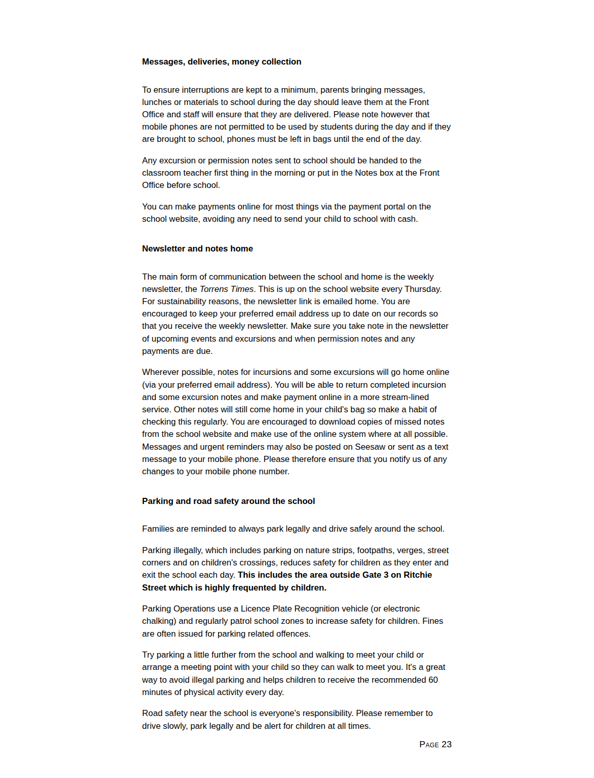Messages, deliveries, money collection
To ensure interruptions are kept to a minimum, parents bringing messages, lunches or materials to school during the day should leave them at the Front Office and staff will ensure that they are delivered. Please note however that mobile phones are not permitted to be used by students during the day and if they are brought to school, phones must be left in bags until the end of the day.
Any excursion or permission notes sent to school should be handed to the classroom teacher first thing in the morning or put in the Notes box at the Front Office before school.
You can make payments online for most things via the payment portal on the school website, avoiding any need to send your child to school with cash.
Newsletter and notes home
The main form of communication between the school and home is the weekly newsletter, the Torrens Times. This is up on the school website every Thursday. For sustainability reasons, the newsletter link is emailed home. You are encouraged to keep your preferred email address up to date on our records so that you receive the weekly newsletter. Make sure you take note in the newsletter of upcoming events and excursions and when permission notes and any payments are due.
Wherever possible, notes for incursions and some excursions will go home online (via your preferred email address). You will be able to return completed incursion and some excursion notes and make payment online in a more stream-lined service. Other notes will still come home in your child's bag so make a habit of checking this regularly. You are encouraged to download copies of missed notes from the school website and make use of the online system where at all possible. Messages and urgent reminders may also be posted on Seesaw or sent as a text message to your mobile phone. Please therefore ensure that you notify us of any changes to your mobile phone number.
Parking and road safety around the school
Families are reminded to always park legally and drive safely around the school.
Parking illegally, which includes parking on nature strips, footpaths, verges, street corners and on children's crossings, reduces safety for children as they enter and exit the school each day. This includes the area outside Gate 3 on Ritchie Street which is highly frequented by children.
Parking Operations use a Licence Plate Recognition vehicle (or electronic chalking) and regularly patrol school zones to increase safety for children. Fines are often issued for parking related offences.
Try parking a little further from the school and walking to meet your child or arrange a meeting point with your child so they can walk to meet you. It's a great way to avoid illegal parking and helps children to receive the recommended 60 minutes of physical activity every day.
Road safety near the school is everyone's responsibility. Please remember to drive slowly, park legally and be alert for children at all times.
Page 23